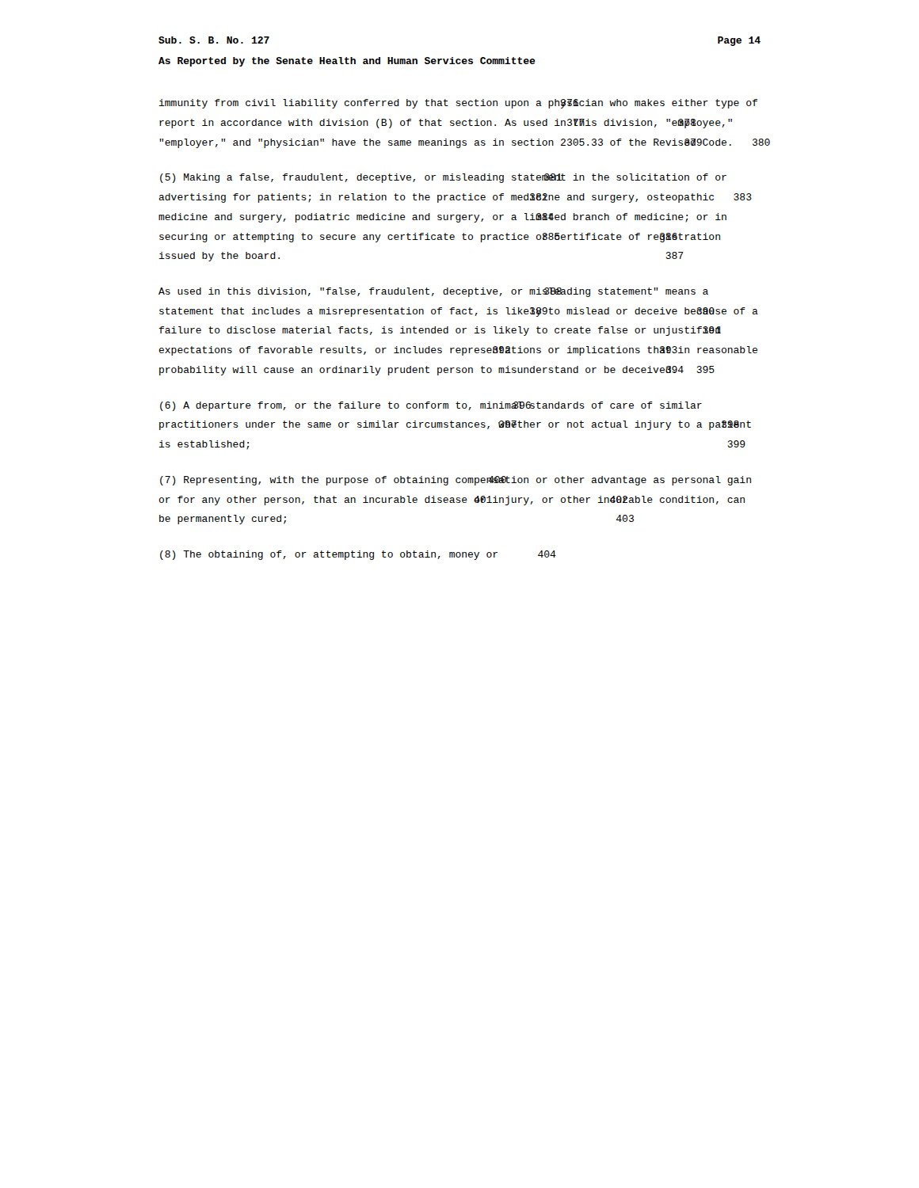Sub. S. B. No. 127
Page 14
As Reported by the Senate Health and Human Services Committee
immunity from civil liability conferred by that section upon a376 physician who makes either type of report in accordance with377 division (B) of that section. As used in this division,378 "employee," "employer," and "physician" have the same meanings379 as in section 2305.33 of the Revised Code.380
(5) Making a false, fraudulent, deceptive, or misleading381 statement in the solicitation of or advertising for patients; in382 relation to the practice of medicine and surgery, osteopathic383 medicine and surgery, podiatric medicine and surgery, or a384 limited branch of medicine; or in securing or attempting to385 secure any certificate to practice or certificate of386 registration issued by the board.387
As used in this division, "false, fraudulent, deceptive,388 or misleading statement" means a statement that includes a389 misrepresentation of fact, is likely to mislead or deceive390 because of a failure to disclose material facts, is intended or391 is likely to create false or unjustified expectations of392 favorable results, or includes representations or implications393 that in reasonable probability will cause an ordinarily prudent394 person to misunderstand or be deceived.395
(6) A departure from, or the failure to conform to,396 minimal standards of care of similar practitioners under the397 same or similar circumstances, whether or not actual injury to a398 patient is established;399
(7) Representing, with the purpose of obtaining400 compensation or other advantage as personal gain or for any401 other person, that an incurable disease or injury, or other402 incurable condition, can be permanently cured;403
(8) The obtaining of, or attempting to obtain, money or404